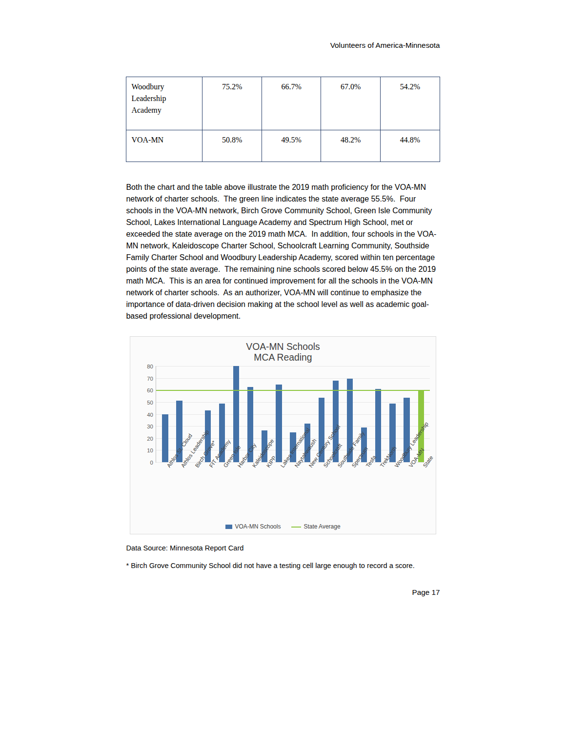Volunteers of America-Minnesota
| Woodbury Leadership Academy | 75.2% | 66.7% | 67.0% | 54.2% |
| VOA-MN | 50.8% | 49.5% | 48.2% | 44.8% |
Both the chart and the table above illustrate the 2019 math proficiency for the VOA-MN network of charter schools. The green line indicates the state average 55.5%. Four schools in the VOA-MN network, Birch Grove Community School, Green Isle Community School, Lakes International Language Academy and Spectrum High School, met or exceeded the state average on the 2019 math MCA. In addition, four schools in the VOA-MN network, Kaleidoscope Charter School, Schoolcraft Learning Community, Southside Family Charter School and Woodbury Leadership Academy, scored within ten percentage points of the state average. The remaining nine schools scored below 45.5% on the 2019 math MCA. This is an area for continued improvement for all the schools in the VOA-MN network of charter schools. As an authorizer, VOA-MN will continue to emphasize the importance of data-driven decision making at the school level as well as academic goal-based professional development.
VOA-MN Schools
MCA Reading
80
70
60
50
40
30
20
10
0
Athlos St. Cloud
Athlos Leadership
Birch Grove*
FIT Academy
Green Isle
Harbor City
Kaleidoscope
KIPP
Lakes International
Naytahwaush
New Century School
Schoolcraft
Southside Family
Spectrum
Tesfa
TrekNorth
Woodbury Leadership
VOA-MN
State
VOA-MN Schools State Average
Data Source: Minnesota Report Card
* Birch Grove Community School did not have a testing cell large enough to record a score.
Page 17